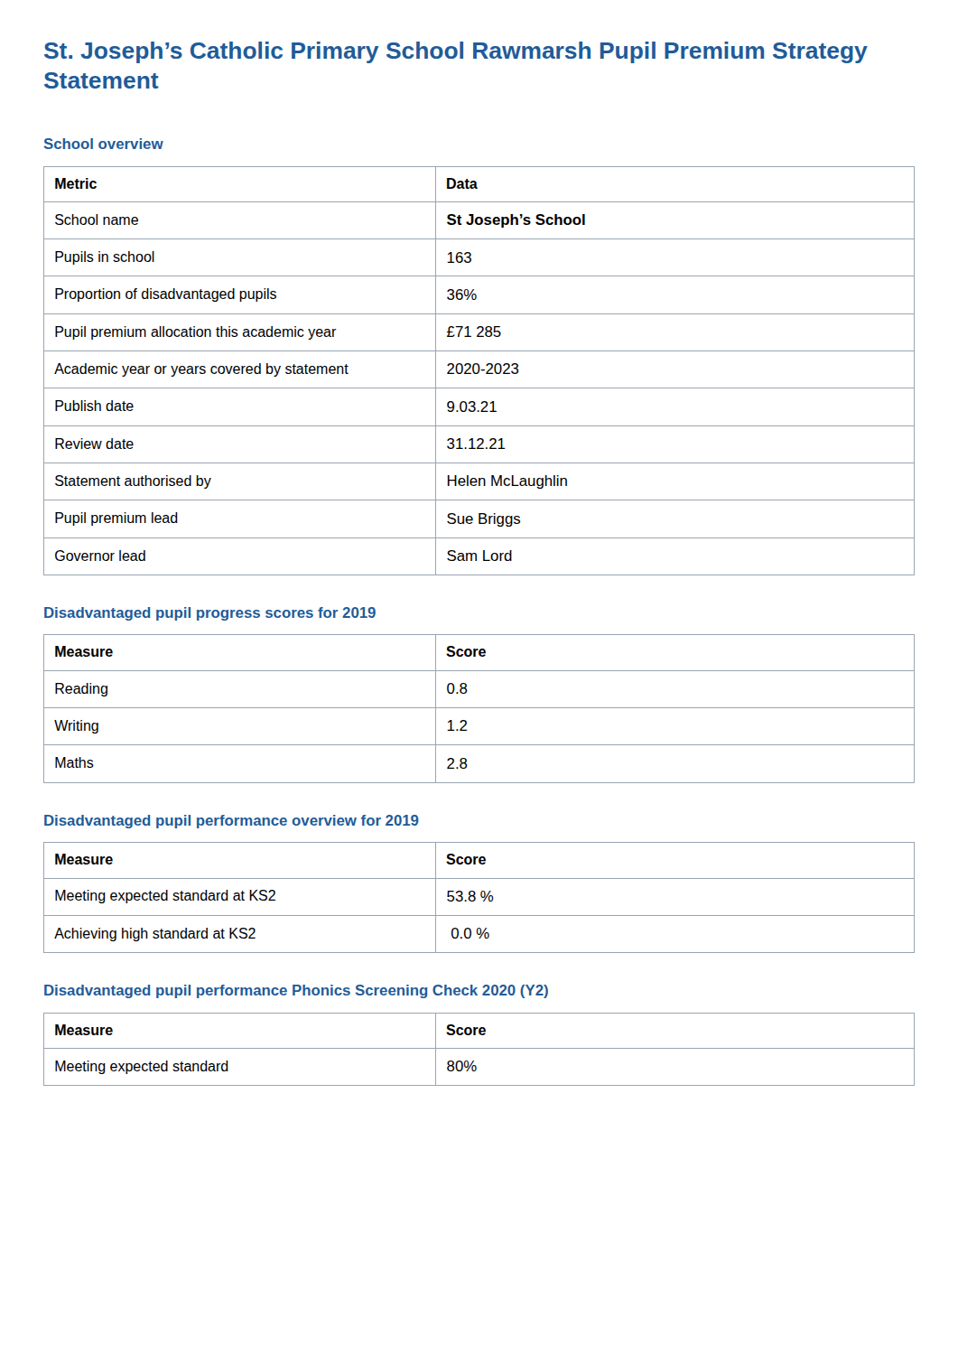St. Joseph’s Catholic Primary School Rawmarsh Pupil Premium Strategy Statement
School overview
| Metric | Data |
| --- | --- |
| School name | St Joseph’s School |
| Pupils in school | 163 |
| Proportion of disadvantaged pupils | 36% |
| Pupil premium allocation this academic year | £71 285 |
| Academic year or years covered by statement | 2020-2023 |
| Publish date | 9.03.21 |
| Review date | 31.12.21 |
| Statement authorised by | Helen McLaughlin |
| Pupil premium lead | Sue Briggs |
| Governor lead | Sam Lord |
Disadvantaged pupil progress scores for 2019
| Measure | Score |
| --- | --- |
| Reading | 0.8 |
| Writing | 1.2 |
| Maths | 2.8 |
Disadvantaged pupil performance overview for 2019
| Measure | Score |
| --- | --- |
| Meeting expected standard at KS2 | 53.8 % |
| Achieving high standard at KS2 | 0.0 % |
Disadvantaged pupil performance Phonics Screening Check 2020 (Y2)
| Measure | Score |
| --- | --- |
| Meeting expected standard | 80% |